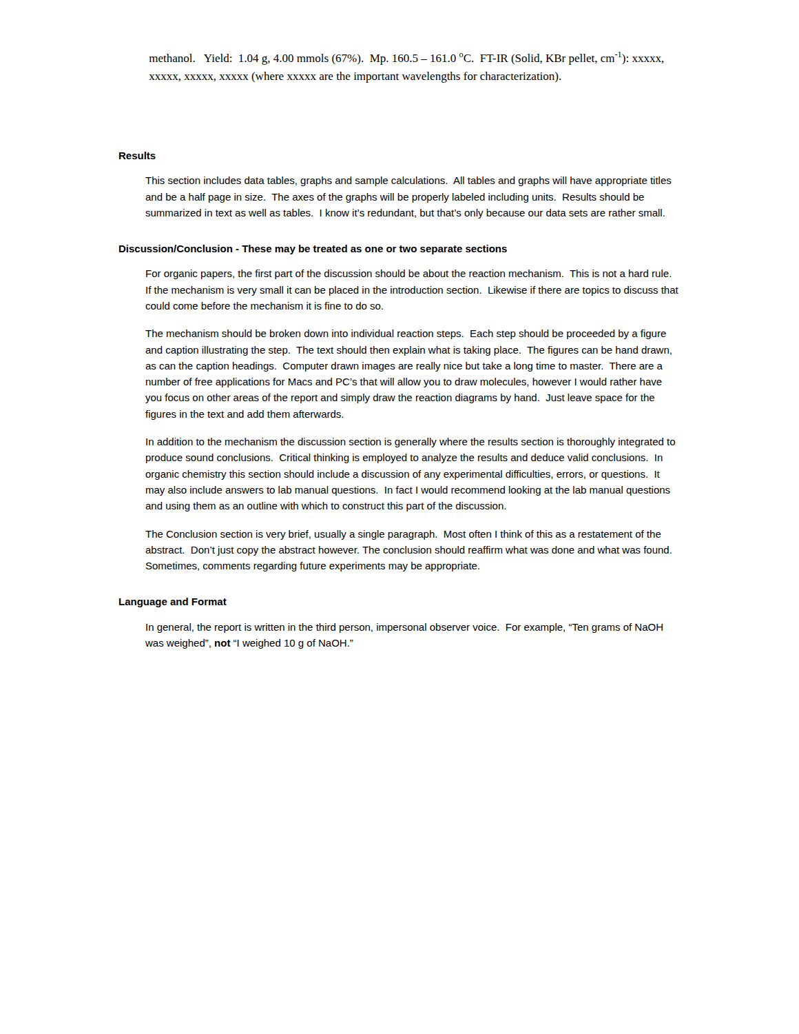methanol. Yield: 1.04 g, 4.00 mmols (67%). Mp. 160.5 – 161.0 oC. FT-IR (Solid, KBr pellet, cm-1): xxxxx, xxxxx, xxxxx, xxxxx (where xxxxx are the important wavelengths for characterization).
Results
This section includes data tables, graphs and sample calculations. All tables and graphs will have appropriate titles and be a half page in size. The axes of the graphs will be properly labeled including units. Results should be summarized in text as well as tables. I know it’s redundant, but that’s only because our data sets are rather small.
Discussion/Conclusion - These may be treated as one or two separate sections
For organic papers, the first part of the discussion should be about the reaction mechanism. This is not a hard rule. If the mechanism is very small it can be placed in the introduction section. Likewise if there are topics to discuss that could come before the mechanism it is fine to do so.
The mechanism should be broken down into individual reaction steps. Each step should be proceeded by a figure and caption illustrating the step. The text should then explain what is taking place. The figures can be hand drawn, as can the caption headings. Computer drawn images are really nice but take a long time to master. There are a number of free applications for Macs and PC’s that will allow you to draw molecules, however I would rather have you focus on other areas of the report and simply draw the reaction diagrams by hand. Just leave space for the figures in the text and add them afterwards.
In addition to the mechanism the discussion section is generally where the results section is thoroughly integrated to produce sound conclusions. Critical thinking is employed to analyze the results and deduce valid conclusions. In organic chemistry this section should include a discussion of any experimental difficulties, errors, or questions. It may also include answers to lab manual questions. In fact I would recommend looking at the lab manual questions and using them as an outline with which to construct this part of the discussion.
The Conclusion section is very brief, usually a single paragraph. Most often I think of this as a restatement of the abstract. Don’t just copy the abstract however. The conclusion should reaffirm what was done and what was found. Sometimes, comments regarding future experiments may be appropriate.
Language and Format
In general, the report is written in the third person, impersonal observer voice. For example, “Ten grams of NaOH was weighed”, not “I weighed 10 g of NaOH.”